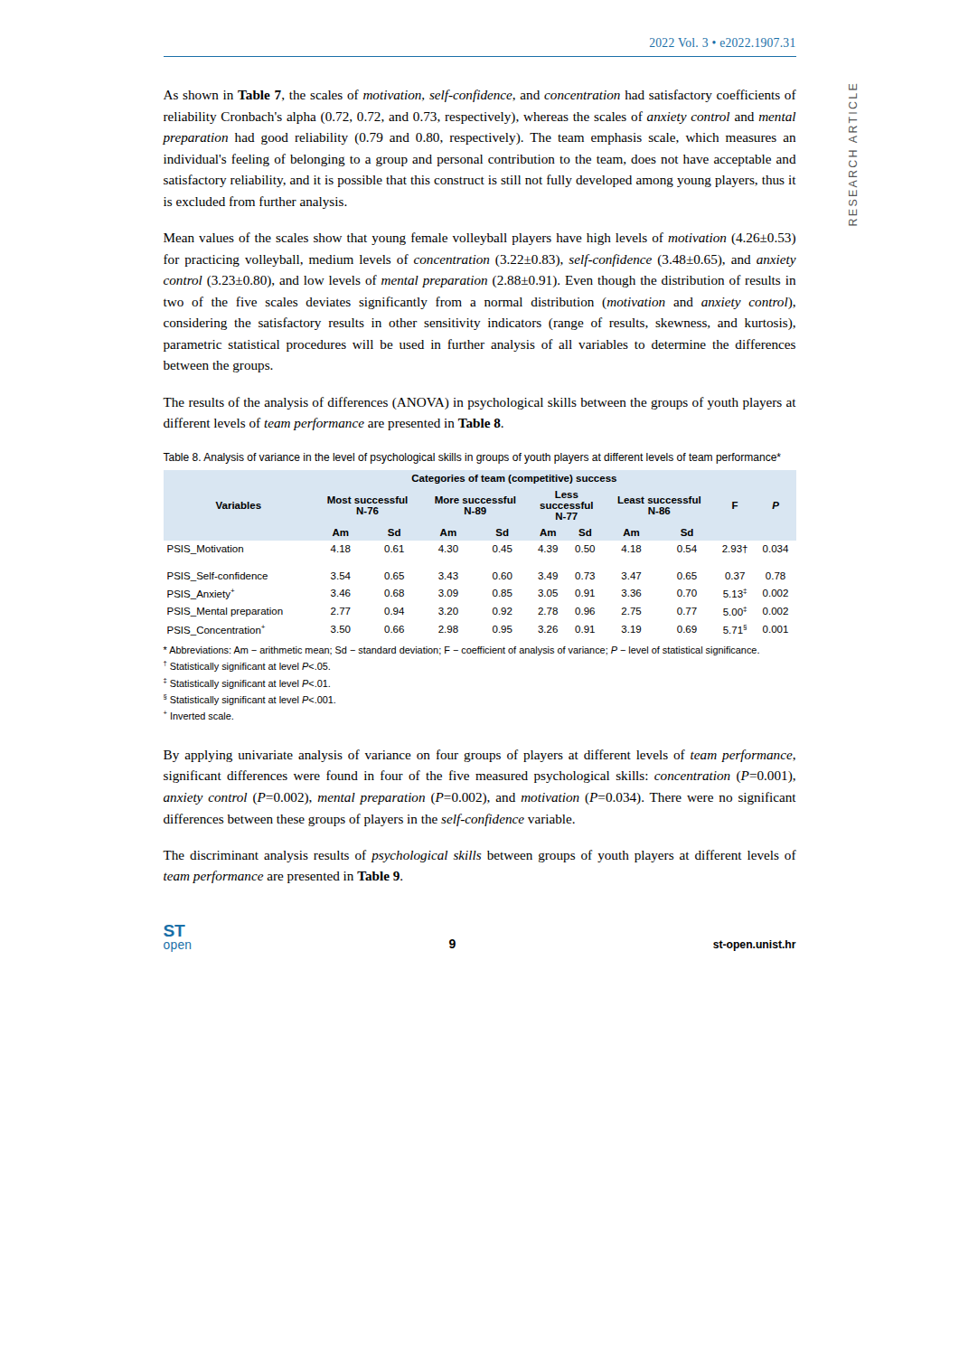2022 Vol. 3 • e2022.1907.31
Research Article
As shown in Table 7, the scales of motivation, self-confidence, and concentration had satisfactory coefficients of reliability Cronbach's alpha (0.72, 0.72, and 0.73, respectively), whereas the scales of anxiety control and mental preparation had good reliability (0.79 and 0.80, respectively). The team emphasis scale, which measures an individual's feeling of belonging to a group and personal contribution to the team, does not have acceptable and satisfactory reliability, and it is possible that this construct is still not fully developed among young players, thus it is excluded from further analysis.
Mean values of the scales show that young female volleyball players have high levels of motivation (4.26±0.53) for practicing volleyball, medium levels of concentration (3.22±0.83), self-confidence (3.48±0.65), and anxiety control (3.23±0.80), and low levels of mental preparation (2.88±0.91). Even though the distribution of results in two of the five scales deviates significantly from a normal distribution (motivation and anxiety control), considering the satisfactory results in other sensitivity indicators (range of results, skewness, and kurtosis), parametric statistical procedures will be used in further analysis of all variables to determine the differences between the groups.
The results of the analysis of differences (ANOVA) in psychological skills between the groups of youth players at different levels of team performance are presented in Table 8.
Table 8. Analysis of variance in the level of psychological skills in groups of youth players at different levels of team performance*
| | Categories of team (competitive) success | | |
| --- | --- | --- | --- |
| Variables | Most successful N-76 | More successful N-89 | Less successful N-77 | Least successful N-86 | F | P |
| | Am | Sd | Am | Sd | Am | Sd | Am | Sd | | |
| PSIS_Motivation | 4.18 | 0.61 | 4.30 | 0.45 | 4.39 | 0.50 | 4.18 | 0.54 | 2.93† | 0.034 |
| PSIS_Self-confidence | 3.54 | 0.65 | 3.43 | 0.60 | 3.49 | 0.73 | 3.47 | 0.65 | 0.37 | 0.78 |
| PSIS_Anxiety + | 3.46 | 0.68 | 3.09 | 0.85 | 3.05 | 0.91 | 3.36 | 0.70 | 5.13 ‡ | 0.002 |
| PSIS_Mental preparation | 2.77 | 0.94 | 3.20 | 0.92 | 2.78 | 0.96 | 2.75 | 0.77 | 5.00 ‡ | 0.002 |
| PSIS_Concentration + | 3.50 | 0.66 | 2.98 | 0.95 | 3.26 | 0.91 | 3.19 | 0.69 | 5.71 § | 0.001 |
* Abbreviations: Am − arithmetic mean; Sd − standard deviation; F − coefficient of analysis of variance; P − level of statistical significance.
† Statistically significant at level P<.05.
‡ Statistically significant at level P<.01.
§ Statistically significant at level P<.001.
+ Inverted scale.
By applying univariate analysis of variance on four groups of players at different levels of team performance, significant differences were found in four of the five measured psychological skills: concentration (P=0.001), anxiety control (P=0.002), mental preparation (P=0.002), and motivation (P=0.034). There were no significant differences between these groups of players in the self-confidence variable.
The discriminant analysis results of psychological skills between groups of youth players at different levels of team performance are presented in Table 9.
ST open
9
st-open.unist.hr